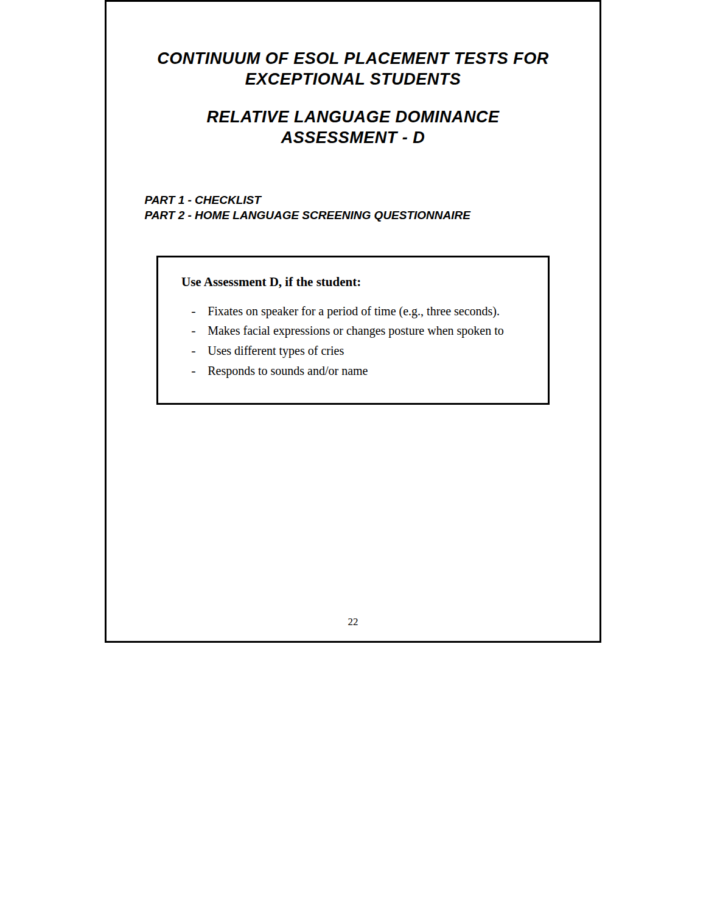CONTINUUM OF ESOL PLACEMENT TESTS FOR EXCEPTIONAL STUDENTS
RELATIVE LANGUAGE DOMINANCE ASSESSMENT - D
PART 1 - CHECKLIST
PART 2 - HOME LANGUAGE SCREENING QUESTIONNAIRE
Use Assessment D, if the student:
Fixates on speaker for a period of time (e.g., three seconds).
Makes facial expressions or changes posture when spoken to
Uses different types of cries
Responds to sounds and/or name
22